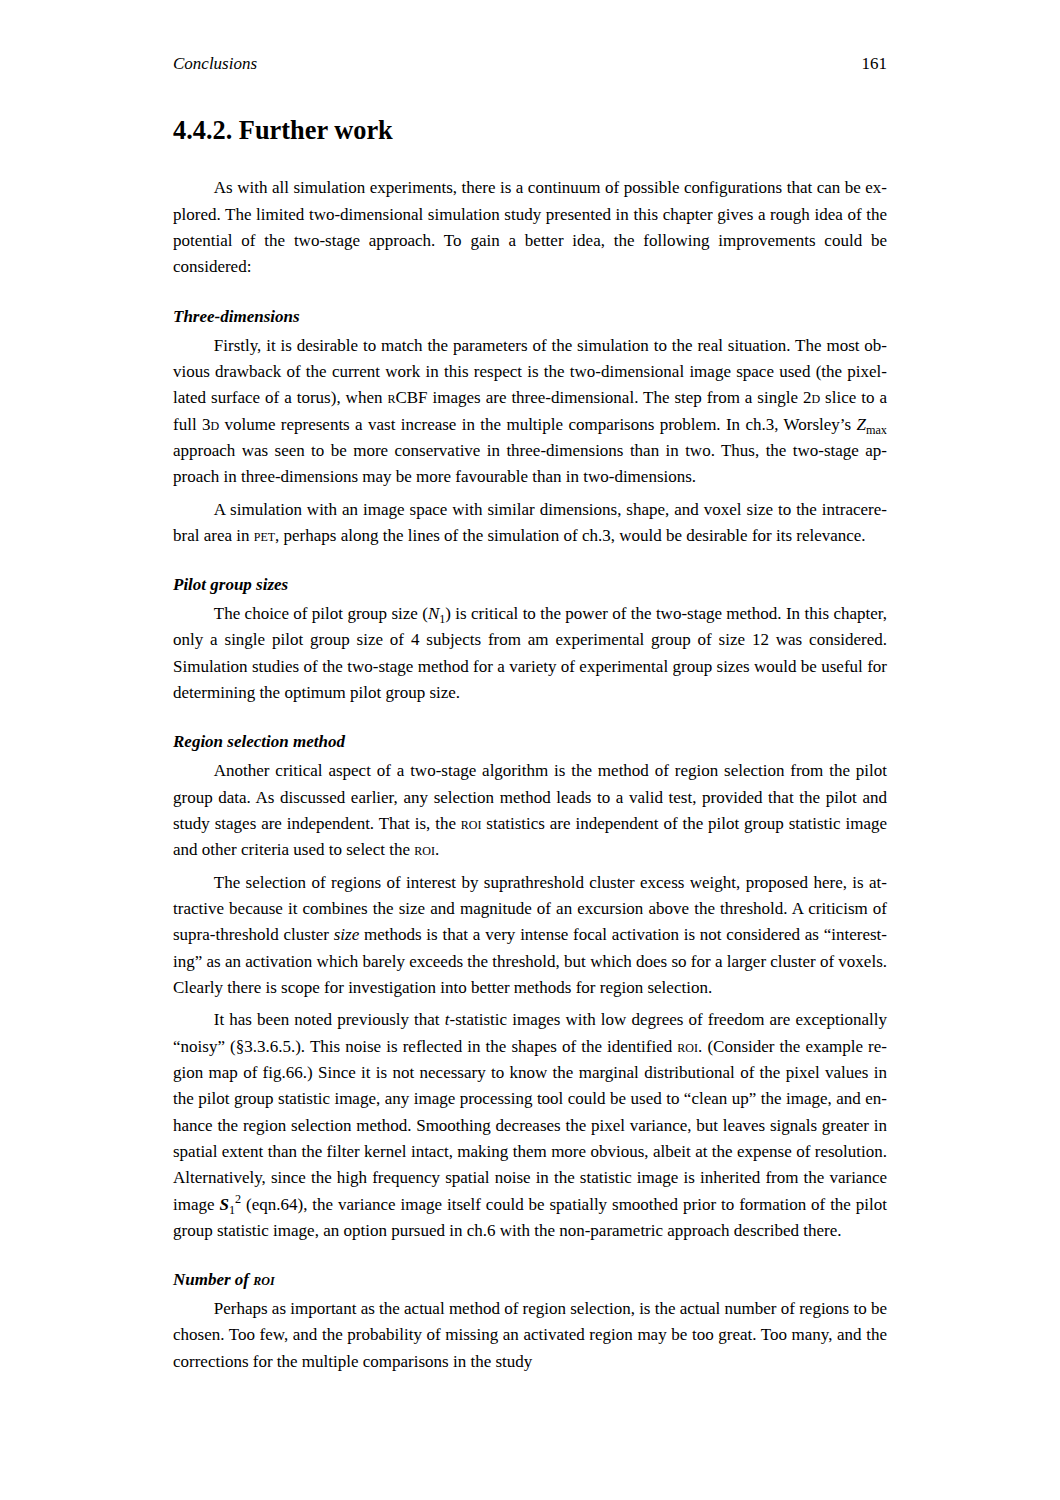Conclusions 161
4.4.2. Further work
As with all simulation experiments, there is a continuum of possible configurations that can be explored. The limited two-dimensional simulation study presented in this chapter gives a rough idea of the potential of the two-stage approach. To gain a better idea, the following improvements could be considered:
Three-dimensions
Firstly, it is desirable to match the parameters of the simulation to the real situation. The most obvious drawback of the current work in this respect is the two-dimensional image space used (the pixellated surface of a torus), when rCBF images are three-dimensional. The step from a single 2d slice to a full 3d volume represents a vast increase in the multiple comparisons problem. In ch.3, Worsley’s Zmax approach was seen to be more conservative in three-dimensions than in two. Thus, the two-stage approach in three-dimensions may be more favourable than in two-dimensions.
A simulation with an image space with similar dimensions, shape, and voxel size to the intracerebral area in pet, perhaps along the lines of the simulation of ch.3, would be desirable for its relevance.
Pilot group sizes
The choice of pilot group size (N1) is critical to the power of the two-stage method. In this chapter, only a single pilot group size of 4 subjects from am experimental group of size 12 was considered. Simulation studies of the two-stage method for a variety of experimental group sizes would be useful for determining the optimum pilot group size.
Region selection method
Another critical aspect of a two-stage algorithm is the method of region selection from the pilot group data. As discussed earlier, any selection method leads to a valid test, provided that the pilot and study stages are independent. That is, the roi statistics are independent of the pilot group statistic image and other criteria used to select the roi.
The selection of regions of interest by suprathreshold cluster excess weight, proposed here, is attractive because it combines the size and magnitude of an excursion above the threshold. A criticism of supra-threshold cluster size methods is that a very intense focal activation is not considered as “interesting” as an activation which barely exceeds the threshold, but which does so for a larger cluster of voxels. Clearly there is scope for investigation into better methods for region selection.
It has been noted previously that t-statistic images with low degrees of freedom are exceptionally “noisy” (§3.3.6.5.). This noise is reflected in the shapes of the identified roi. (Consider the example region map of fig.66.) Since it is not necessary to know the marginal distributional of the pixel values in the pilot group statistic image, any image processing tool could be used to “clean up” the image, and enhance the region selection method. Smoothing decreases the pixel variance, but leaves signals greater in spatial extent than the filter kernel intact, making them more obvious, albeit at the expense of resolution. Alternatively, since the high frequency spatial noise in the statistic image is inherited from the variance image S12 (eqn.64), the variance image itself could be spatially smoothed prior to formation of the pilot group statistic image, an option pursued in ch.6 with the non-parametric approach described there.
Number of roi
Perhaps as important as the actual method of region selection, is the actual number of regions to be chosen. Too few, and the probability of missing an activated region may be too great. Too many, and the corrections for the multiple comparisons in the study